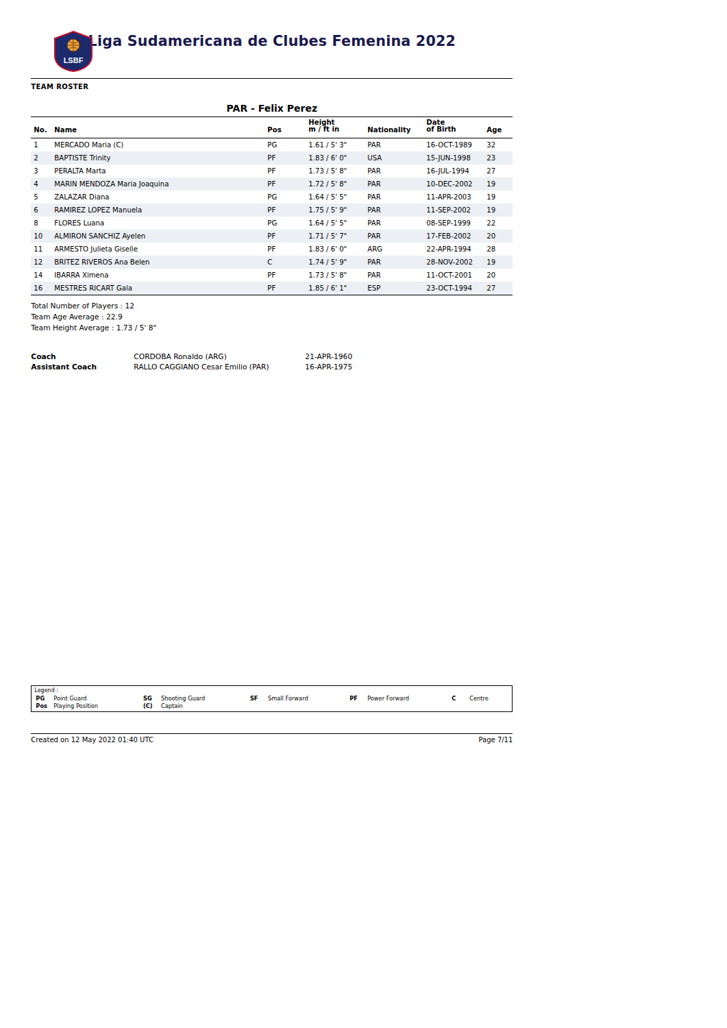LSBF
Liga Sudamericana de Clubes Femenina 2022
TEAM ROSTER
PAR - Felix Perez
| No. | Name | Pos | Height m / ft in | Nationality | Date of Birth | Age |
| --- | --- | --- | --- | --- | --- | --- |
| 1 | MERCADO Maria (C) | PG | 1.61 / 5' 3" | PAR | 16-OCT-1989 | 32 |
| 2 | BAPTISTE Trinity | PF | 1.83 / 6' 0" | USA | 15-JUN-1998 | 23 |
| 3 | PERALTA Marta | PF | 1.73 / 5' 8" | PAR | 16-JUL-1994 | 27 |
| 4 | MARIN MENDOZA Maria Joaquina | PF | 1.72 / 5' 8" | PAR | 10-DEC-2002 | 19 |
| 5 | ZALAZAR Diana | PG | 1.64 / 5' 5" | PAR | 11-APR-2003 | 19 |
| 6 | RAMIREZ LOPEZ Manuela | PF | 1.75 / 5' 9" | PAR | 11-SEP-2002 | 19 |
| 8 | FLORES Luana | PG | 1.64 / 5' 5" | PAR | 08-SEP-1999 | 22 |
| 10 | ALMIRON SANCHIZ Ayelen | PF | 1.71 / 5' 7" | PAR | 17-FEB-2002 | 20 |
| 11 | ARMESTO Julieta Giselle | PF | 1.83 / 6' 0" | ARG | 22-APR-1994 | 28 |
| 12 | BRITEZ RIVEROS Ana Belen | C | 1.74 / 5' 9" | PAR | 28-NOV-2002 | 19 |
| 14 | IBARRA Ximena | PF | 1.73 / 5' 8" | PAR | 11-OCT-2001 | 20 |
| 16 | MESTRES RICART Gala | PF | 1.85 / 6' 1" | ESP | 23-OCT-1994 | 27 |
Total Number of Players : 12
Team Age Average : 22.9
Team Height Average : 1.73 / 5' 8"
| Coach | CORDOBA Ronaldo (ARG) | 21-APR-1960 |
| Assistant Coach | RALLO CAGGIANO Cesar Emilio (PAR) | 16-APR-1975 |
Legend :
| PG | Point Guard | SG | Shooting Guard | SF | Small Forward | PF | Power Forward | C | Centre |
| Pos | Playing Position | (C) | Captain | | | | | | |
Created on 12 May 2022 01:40 UTC
Page 7/11